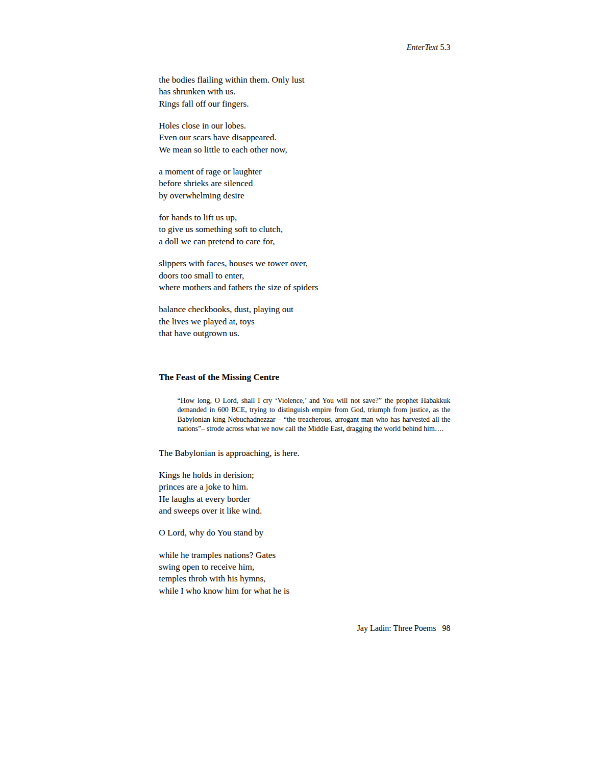EnterText 5.3
the bodies flailing within them. Only lust
has shrunken with us.
Rings fall off our fingers.
Holes close in our lobes.
Even our scars have disappeared.
We mean so little to each other now,
a moment of rage or laughter
before shrieks are silenced
by overwhelming desire
for hands to lift us up,
to give us something soft to clutch,
a doll we can pretend to care for,
slippers with faces, houses we tower over,
doors too small to enter,
where mothers and fathers the size of spiders
balance checkbooks, dust, playing out
the lives we played at, toys
that have outgrown us.
The Feast of the Missing Centre
“How long, O Lord, shall I cry ‘Violence,’ and You will not save?” the prophet Habakkuk demanded in 600 BCE, trying to distinguish empire from God, triumph from justice, as the Babylonian king Nebuchadnezzar – “the treacherous, arrogant man who has harvested all the nations”– strode across what we now call the Middle East, dragging the world behind him….
The Babylonian is approaching, is here.
Kings he holds in derision;
princes are a joke to him.
He laughs at every border
and sweeps over it like wind.
O Lord, why do You stand by
while he tramples nations? Gates
swing open to receive him,
temples throb with his hymns,
while I who know him for what he is
Jay Ladin: Three Poems 98